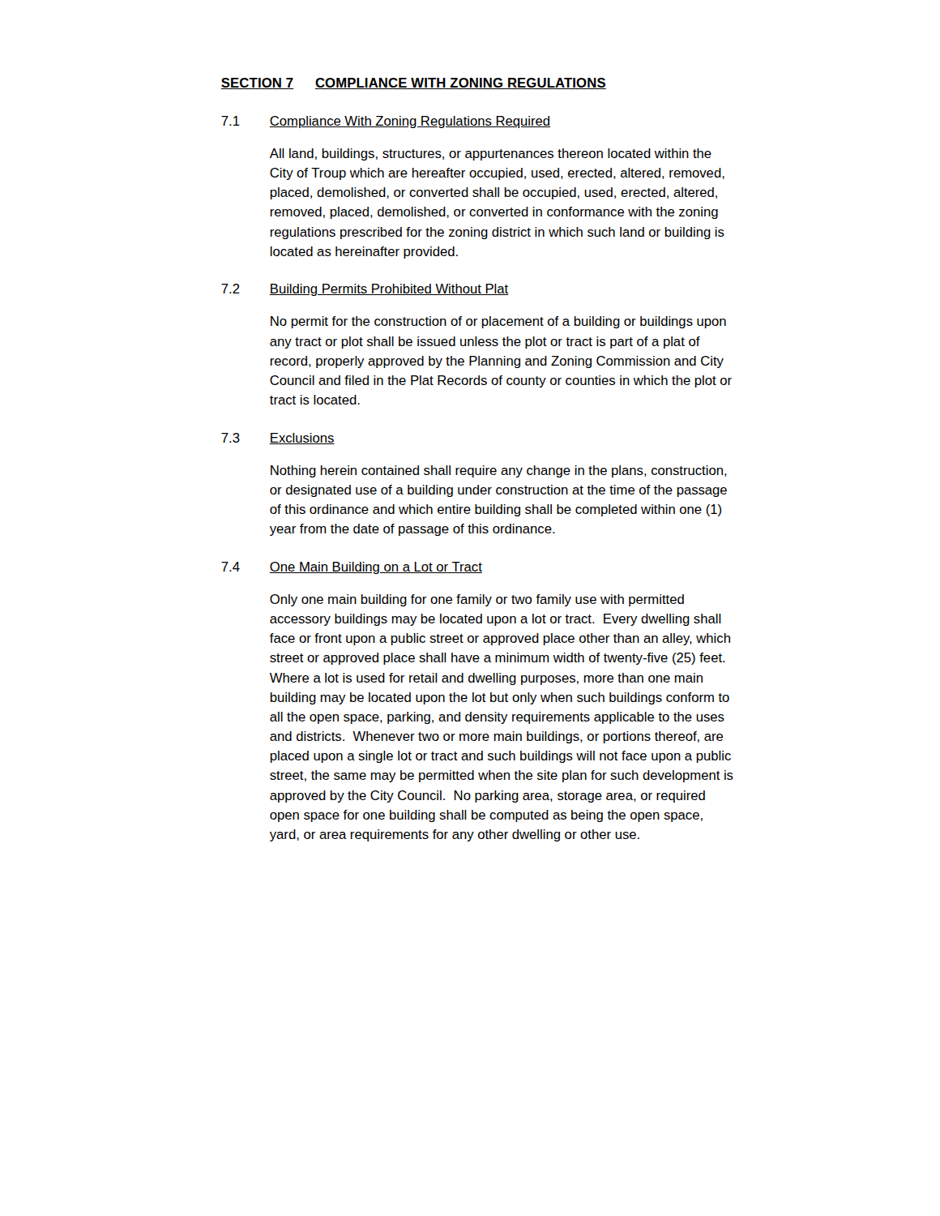SECTION 7 COMPLIANCE WITH ZONING REGULATIONS
7.1 Compliance With Zoning Regulations Required
All land, buildings, structures, or appurtenances thereon located within the City of Troup which are hereafter occupied, used, erected, altered, removed, placed, demolished, or converted shall be occupied, used, erected, altered, removed, placed, demolished, or converted in conformance with the zoning regulations prescribed for the zoning district in which such land or building is located as hereinafter provided.
7.2 Building Permits Prohibited Without Plat
No permit for the construction of or placement of a building or buildings upon any tract or plot shall be issued unless the plot or tract is part of a plat of record, properly approved by the Planning and Zoning Commission and City Council and filed in the Plat Records of county or counties in which the plot or tract is located.
7.3 Exclusions
Nothing herein contained shall require any change in the plans, construction, or designated use of a building under construction at the time of the passage of this ordinance and which entire building shall be completed within one (1) year from the date of passage of this ordinance.
7.4 One Main Building on a Lot or Tract
Only one main building for one family or two family use with permitted accessory buildings may be located upon a lot or tract. Every dwelling shall face or front upon a public street or approved place other than an alley, which street or approved place shall have a minimum width of twenty-five (25) feet. Where a lot is used for retail and dwelling purposes, more than one main building may be located upon the lot but only when such buildings conform to all the open space, parking, and density requirements applicable to the uses and districts. Whenever two or more main buildings, or portions thereof, are placed upon a single lot or tract and such buildings will not face upon a public street, the same may be permitted when the site plan for such development is approved by the City Council. No parking area, storage area, or required open space for one building shall be computed as being the open space, yard, or area requirements for any other dwelling or other use.